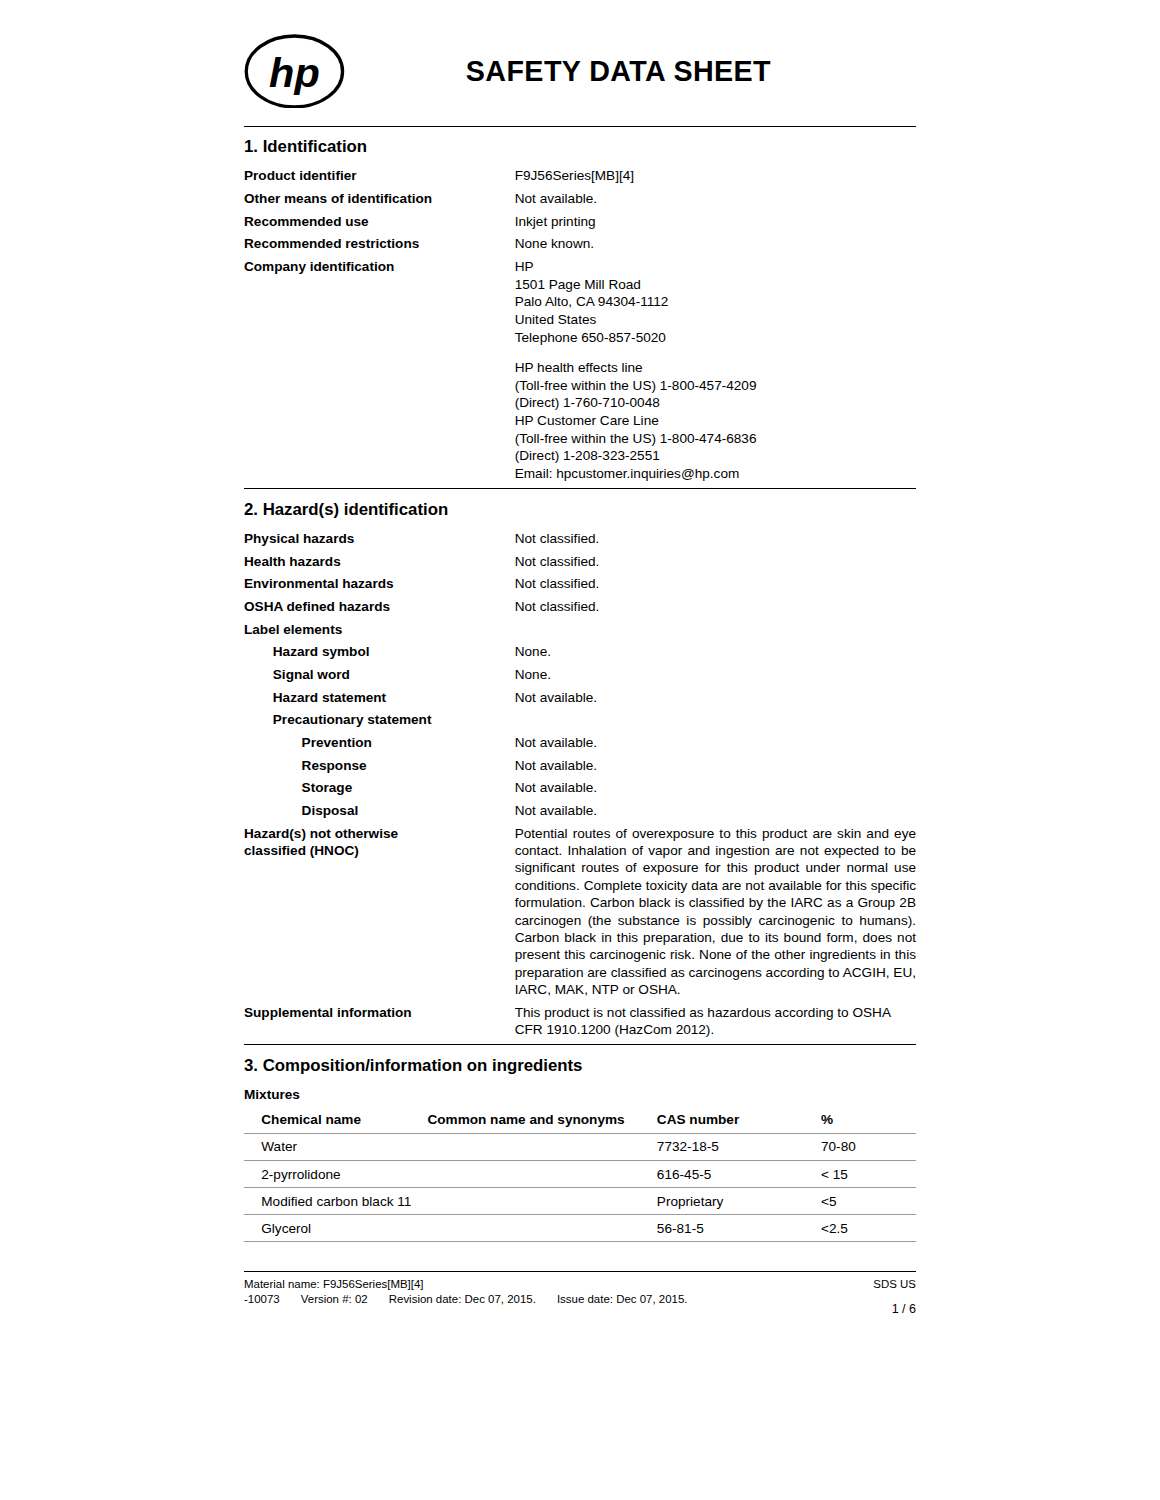hp
SAFETY DATA SHEET
1. Identification
Product identifier
F9J56Series[MB][4]
Other means of identification
Not available.
Recommended use
Inkjet printing
Recommended restrictions
None known.
Company identification
HP
1501 Page Mill Road
Palo Alto, CA 94304-1112
United States
Telephone 650-857-5020 HP health effects line
(Toll-free within the US) 1-800-457-4209
(Direct) 1-760-710-0048
HP Customer Care Line
(Toll-free within the US) 1-800-474-6836
(Direct) 1-208-323-2551
Email: hpcustomer.inquiries@hp.com
2. Hazard(s) identification
Physical hazards
Not classified.
Health hazards
Not classified.
Environmental hazards
Not classified.
OSHA defined hazards
Not classified.
Label elements
Hazard symbol
None.
Signal word
None.
Hazard statement
Not available.
Precautionary statement
Prevention
Not available.
Response
Not available.
Storage
Not available.
Disposal
Not available.
Hazard(s) not otherwise
classified (HNOC)
Potential routes of overexposure to this product are skin and eye contact. Inhalation of vapor and ingestion are not expected to be significant routes of exposure for this product under normal use conditions. Complete toxicity data are not available for this specific formulation. Carbon black is classified by the IARC as a Group 2B carcinogen (the substance is possibly carcinogenic to humans). Carbon black in this preparation, due to its bound form, does not present this carcinogenic risk. None of the other ingredients in this preparation are classified as carcinogens according to ACGIH, EU, IARC, MAK, NTP or OSHA.
Supplemental information
This product is not classified as hazardous according to OSHA CFR 1910.1200 (HazCom 2012).
3. Composition/information on ingredients
Mixtures
| Chemical name | Common name and synonyms | CAS number | % |
| --- | --- | --- | --- |
| Water | | 7732-18-5 | 70-80 |
| 2-pyrrolidone | | 616-45-5 | < 15 |
| Modified carbon black 11 | | Proprietary | <5 |
| Glycerol | | 56-81-5 | <2.5 |
Material name: F9J56Series[MB][4] -10073 Version #: 02 Revision date: Dec 07, 2015. Issue date: Dec 07, 2015. SDS US 1 / 6